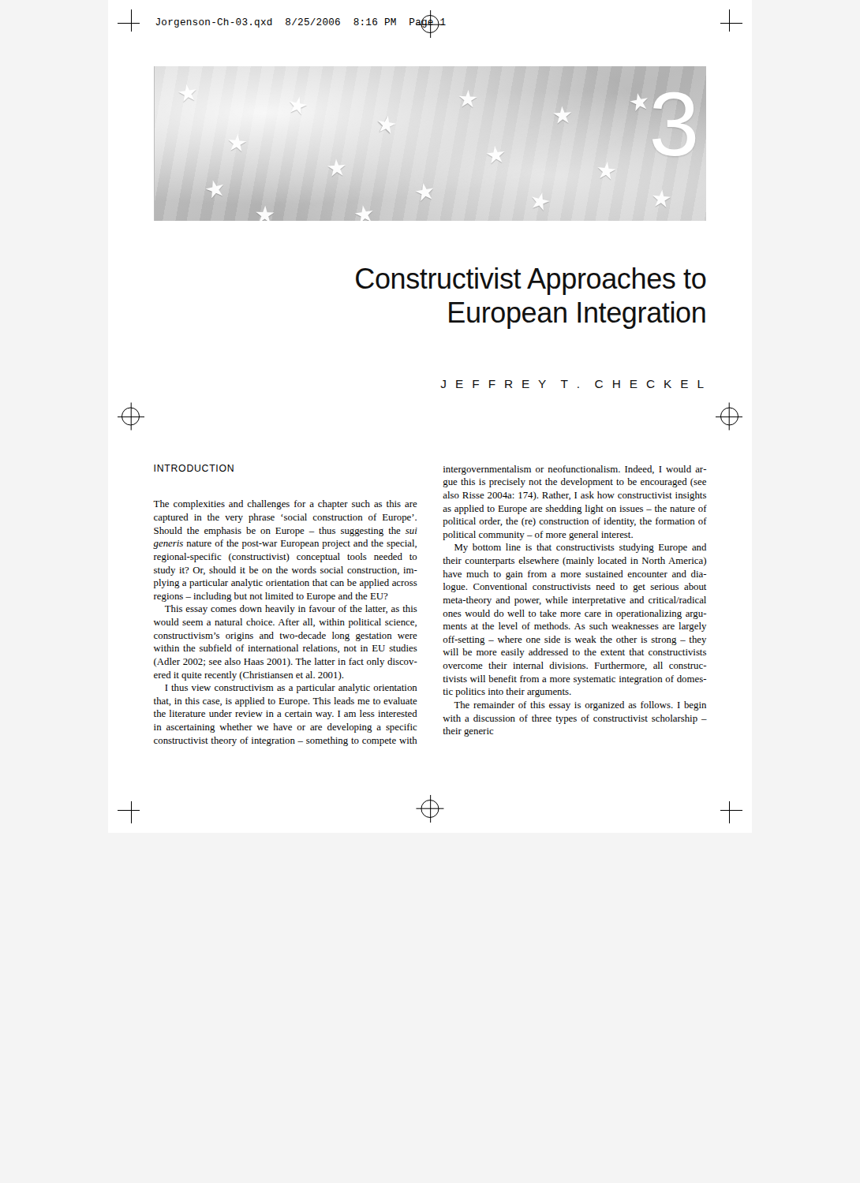Jorgenson-Ch-03.qxd 8/25/2006 8:16 PM Page 1
★ ★ ★ ★ ★ ★ ★ ★ ★ ★ ★ ★ ★ ★ ★ ★
3
Constructivist Approaches to
European Integration
J E F F R E Y T . C H E C K E L
Introduction
The complexities and challenges for a chapter such as this are captured in the very phrase ‘social construction of Europe’. Should the emphasis be on Europe – thus suggesting the sui generis nature of the post-war European project and the special, regional-specific (constructivist) conceptual tools needed to study it? Or, should it be on the words social construction, implying a particular analytic orientation that can be applied across regions – including but not limited to Europe and the EU?
This essay comes down heavily in favour of the latter, as this would seem a natural choice. After all, within political science, constructivism’s origins and two-decade long gestation were within the subfield of international relations, not in EU studies (Adler 2002; see also Haas 2001). The latter in fact only discovered it quite recently (Christiansen et al. 2001).
I thus view constructivism as a particular analytic orientation that, in this case, is applied to Europe. This leads me to evaluate the literature under review in a certain way. I am less interested in ascertaining whether we have or are developing a specific constructivist theory of integration – something to compete with intergovernmentalism or neofunctionalism. Indeed, I would argue this is precisely not the development to be encouraged (see also Risse 2004a: 174). Rather, I ask how constructivist insights as applied to Europe are shedding light on issues – the nature of political order, the (re) construction of identity, the formation of political community – of more general interest.
My bottom line is that constructivists studying Europe and their counterparts elsewhere (mainly located in North America) have much to gain from a more sustained encounter and dialogue. Conventional constructivists need to get serious about meta-theory and power, while interpretative and critical/radical ones would do well to take more care in operationalizing arguments at the level of methods. As such weaknesses are largely off-setting – where one side is weak the other is strong – they will be more easily addressed to the extent that constructivists overcome their internal divisions. Furthermore, all constructivists will benefit from a more systematic integration of domestic politics into their arguments.
The remainder of this essay is organized as follows. I begin with a discussion of three types of constructivist scholarship – their generic